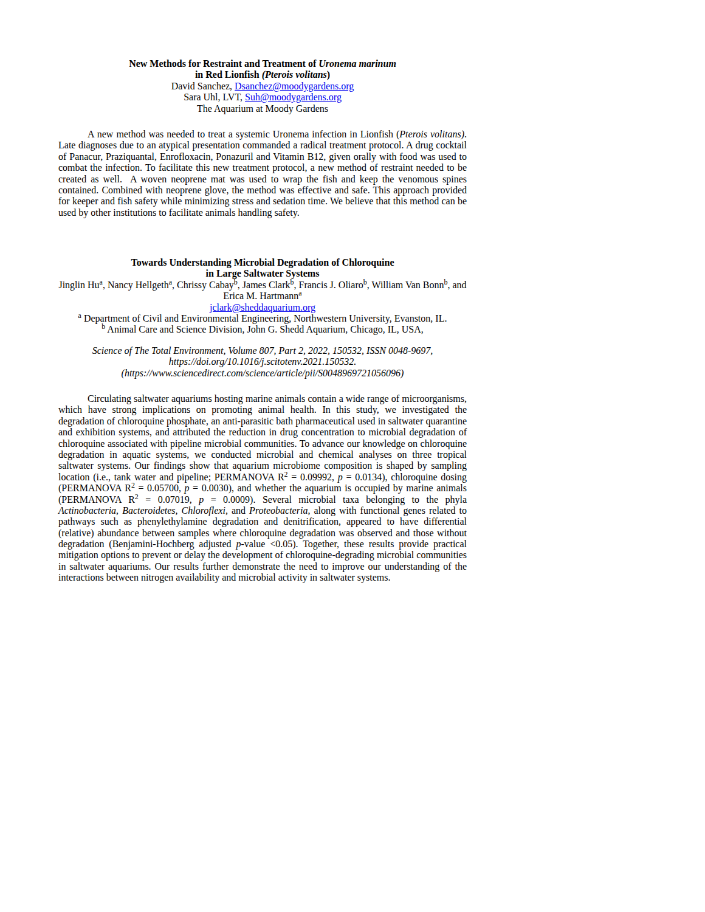New Methods for Restraint and Treatment of Uronema marinum
in Red Lionfish (Pterois volitans)
David Sanchez, Dsanchez@moodygardens.org
Sara Uhl, LVT, Suh@moodygardens.org
The Aquarium at Moody Gardens
A new method was needed to treat a systemic Uronema infection in Lionfish (Pterois volitans). Late diagnoses due to an atypical presentation commanded a radical treatment protocol. A drug cocktail of Panacur, Praziquantal, Enrofloxacin, Ponazuril and Vitamin B12, given orally with food was used to combat the infection. To facilitate this new treatment protocol, a new method of restraint needed to be created as well. A woven neoprene mat was used to wrap the fish and keep the venomous spines contained. Combined with neoprene glove, the method was effective and safe. This approach provided for keeper and fish safety while minimizing stress and sedation time. We believe that this method can be used by other institutions to facilitate animals handling safety.
Towards Understanding Microbial Degradation of Chloroquine
in Large Saltwater Systems
Jinglin Hua, Nancy Hellgetha, Chrissy Cabayb, James Clarkb, Francis J. Oliarob, William Van Bonnb, and Erica M. Hartmanna
jclark@sheddaquarium.org
a Department of Civil and Environmental Engineering, Northwestern University, Evanston, IL.
b Animal Care and Science Division, John G. Shedd Aquarium, Chicago, IL, USA,
Science of The Total Environment, Volume 807, Part 2, 2022, 150532, ISSN 0048-9697,
https://doi.org/10.1016/j.scitotenv.2021.150532.
(https://www.sciencedirect.com/science/article/pii/S0048969721056096)
Circulating saltwater aquariums hosting marine animals contain a wide range of microorganisms, which have strong implications on promoting animal health. In this study, we investigated the degradation of chloroquine phosphate, an anti-parasitic bath pharmaceutical used in saltwater quarantine and exhibition systems, and attributed the reduction in drug concentration to microbial degradation of chloroquine associated with pipeline microbial communities. To advance our knowledge on chloroquine degradation in aquatic systems, we conducted microbial and chemical analyses on three tropical saltwater systems. Our findings show that aquarium microbiome composition is shaped by sampling location (i.e., tank water and pipeline; PERMANOVA R2 = 0.09992, p = 0.0134), chloroquine dosing (PERMANOVA R2 = 0.05700, p = 0.0030), and whether the aquarium is occupied by marine animals (PERMANOVA R2 = 0.07019, p = 0.0009). Several microbial taxa belonging to the phyla Actinobacteria, Bacteroidetes, Chloroflexi, and Proteobacteria, along with functional genes related to pathways such as phenylethylamine degradation and denitrification, appeared to have differential (relative) abundance between samples where chloroquine degradation was observed and those without degradation (Benjamini-Hochberg adjusted p-value <0.05). Together, these results provide practical mitigation options to prevent or delay the development of chloroquine-degrading microbial communities in saltwater aquariums. Our results further demonstrate the need to improve our understanding of the interactions between nitrogen availability and microbial activity in saltwater systems.